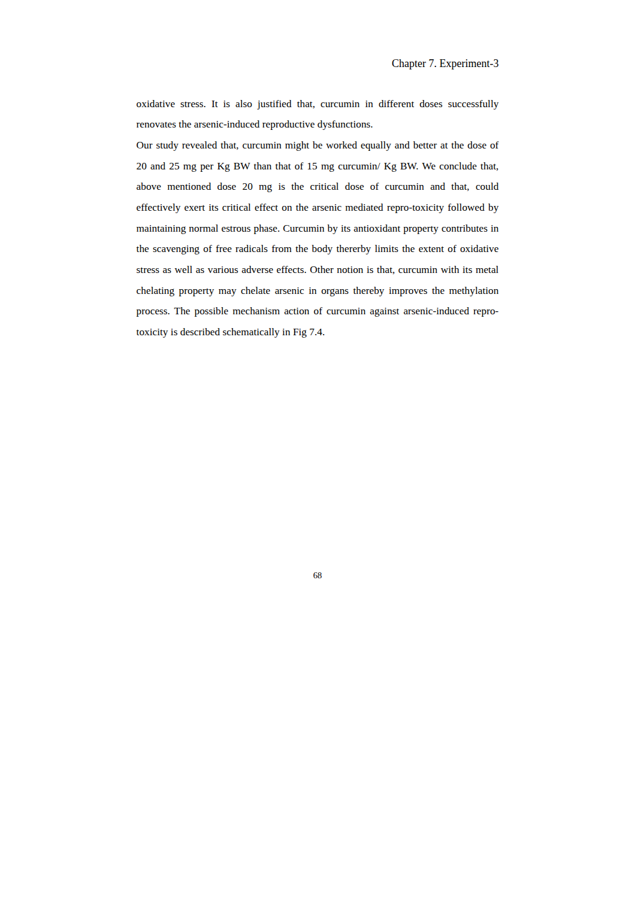Chapter 7. Experiment-3
oxidative stress. It is also justified that, curcumin in different doses successfully renovates the arsenic-induced reproductive dysfunctions.
Our study revealed that, curcumin might be worked equally and better at the dose of 20 and 25 mg per Kg BW than that of 15 mg curcumin/ Kg BW. We conclude that, above mentioned dose 20 mg is the critical dose of curcumin and that, could effectively exert its critical effect on the arsenic mediated repro-toxicity followed by maintaining normal estrous phase. Curcumin by its antioxidant property contributes in the scavenging of free radicals from the body thererby limits the extent of oxidative stress as well as various adverse effects. Other notion is that, curcumin with its metal chelating property may chelate arsenic in organs thereby improves the methylation process. The possible mechanism action of curcumin against arsenic-induced repro-toxicity is described schematically in Fig 7.4.
68